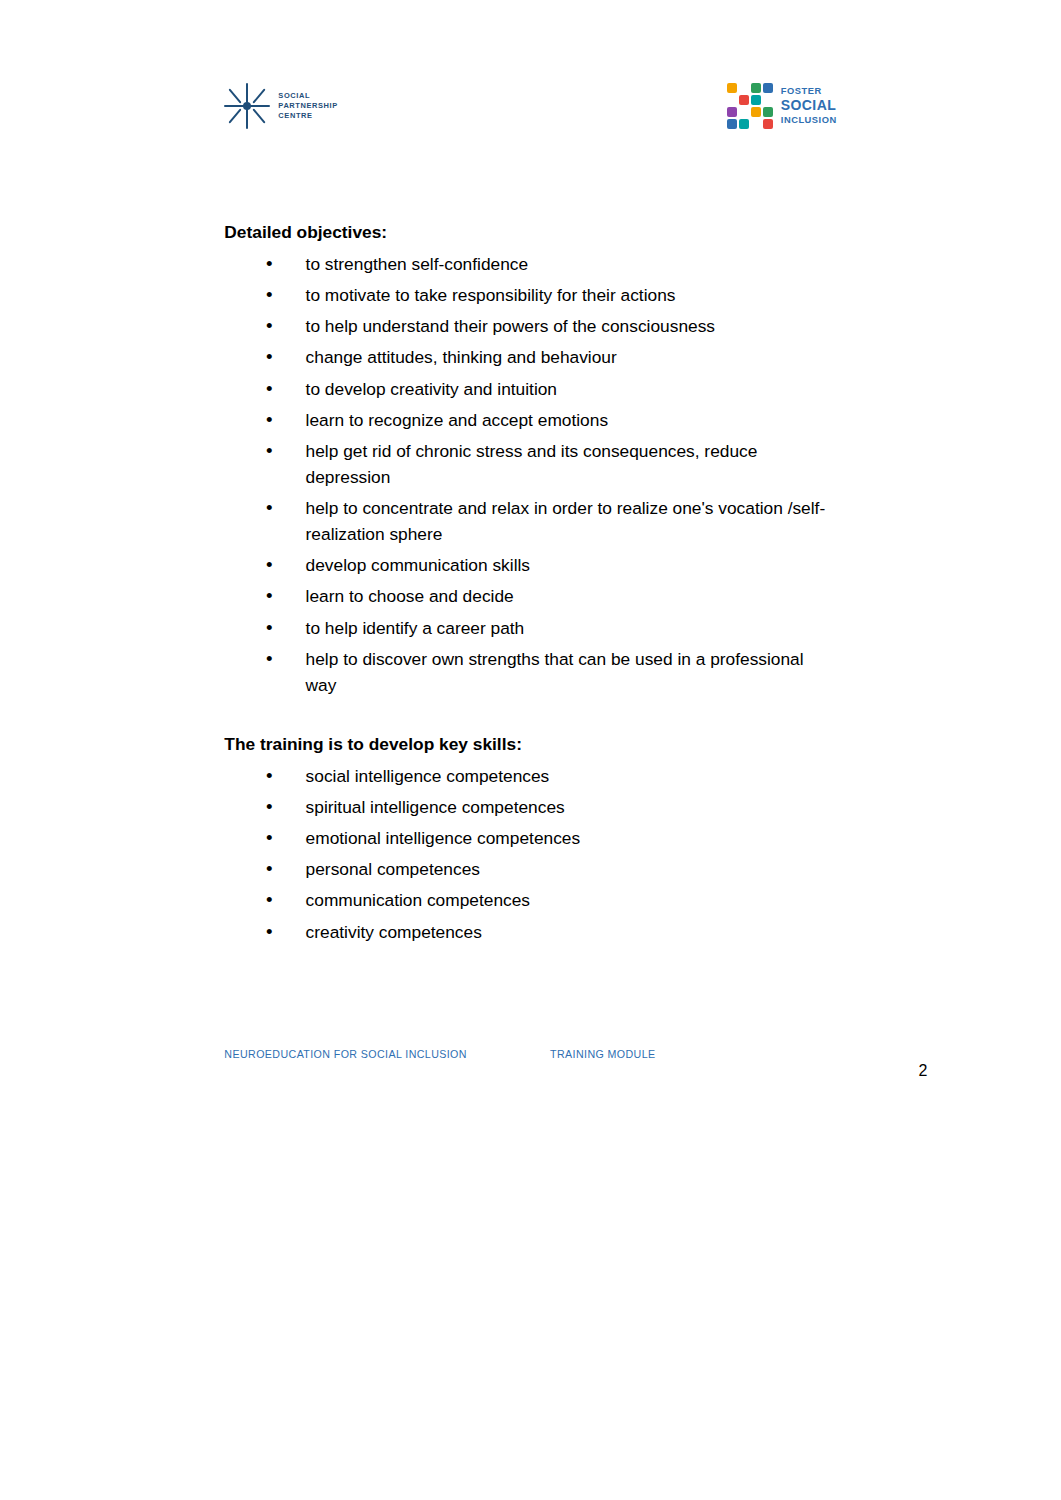Social
Partnership
Centre
Foster
Social Inclusion
Detailed objectives:
to strengthen self-confidence
to motivate to take responsibility for their actions
to help understand their powers of the consciousness
change attitudes, thinking and behaviour
to develop creativity and intuition
learn to recognize and accept emotions
help get rid of chronic stress and its consequences, reduce depression
help to concentrate and relax in order to realize one's vocation /self-realization sphere
develop communication skills
learn to choose and decide
to help identify a career path
help to discover own strengths that can be used in a professional way
The training is to develop key skills:
social intelligence competences
spiritual intelligence competences
emotional intelligence competences
personal competences
communication competences
creativity competences
2
Neuroeducation for social inclusion
Training module